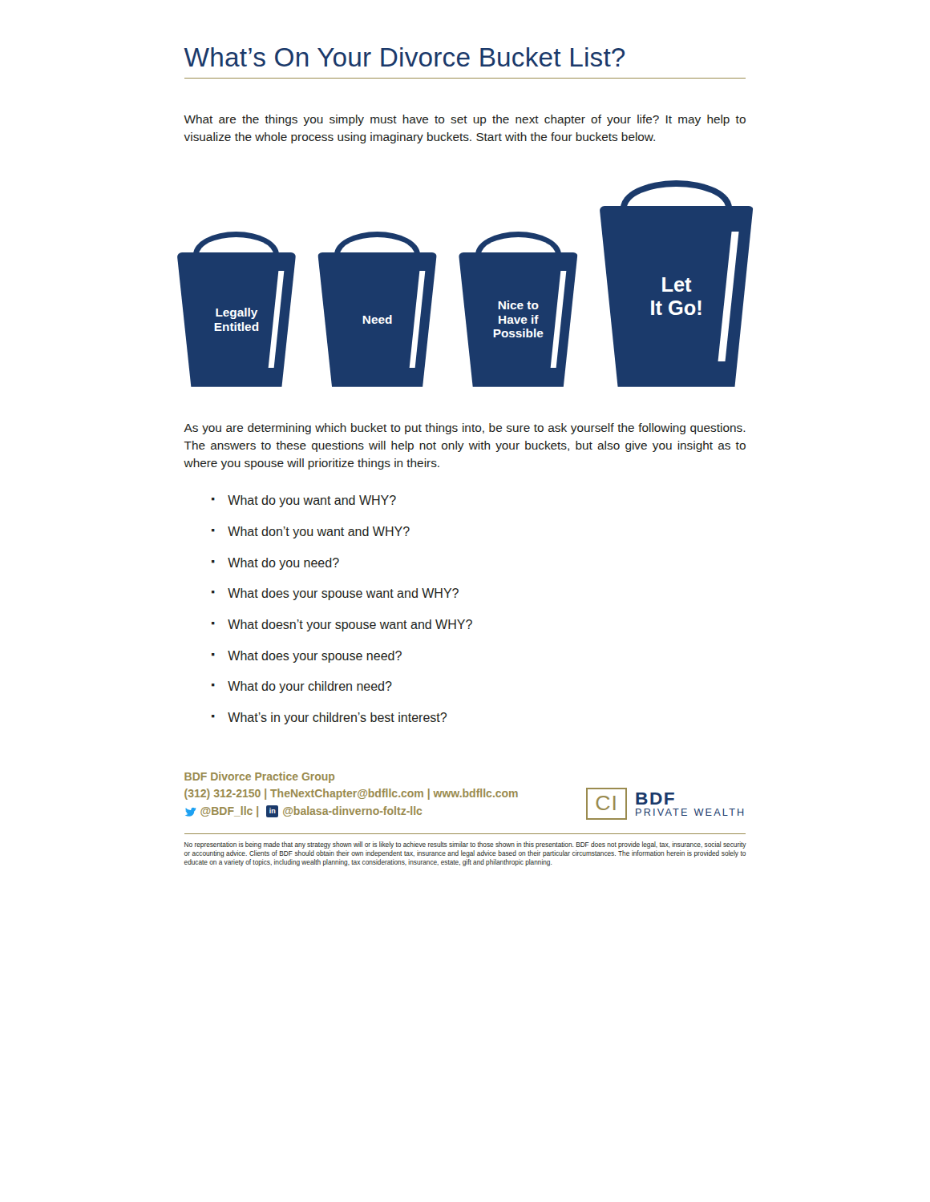What’s On Your Divorce Bucket List?
What are the things you simply must have to set up the next chapter of your life? It may help to visualize the whole process using imaginary buckets. Start with the four buckets below.
Legally
Entitled
Need
Nice to
Have if
Possible
Let
It Go!
As you are determining which bucket to put things into, be sure to ask yourself the following questions. The answers to these questions will help not only with your buckets, but also give you insight as to where you spouse will prioritize things in theirs.
What do you want and WHY?
What don’t you want and WHY?
What do you need?
What does your spouse want and WHY?
What doesn’t your spouse want and WHY?
What does your spouse need?
What do your children need?
What’s in your children’s best interest?
BDF Divorce Practice Group
(312) 312-2150 | TheNextChapter@bdfllc.com | www.bdfllc.com
@BDF_llc | in @balasa-dinverno-foltz-llc
CI
BDF PRIVATE WEALTH
No representation is being made that any strategy shown will or is likely to achieve results similar to those shown in this presentation. BDF does not provide legal, tax, insurance, social security or accounting advice. Clients of BDF should obtain their own independent tax, insurance and legal advice based on their particular circumstances. The information herein is provided solely to educate on a variety of topics, including wealth planning, tax considerations, insurance, estate, gift and philanthropic planning.